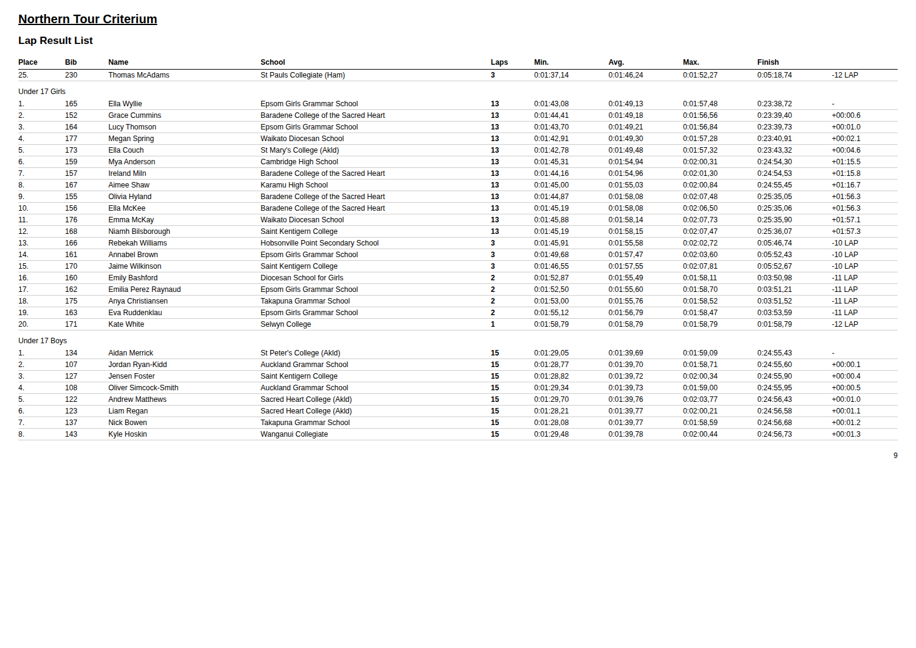Northern Tour Criterium
Lap Result List
| Place | Bib | Name | School | Laps | Min. | Avg. | Max. | Finish | |
| --- | --- | --- | --- | --- | --- | --- | --- | --- | --- |
| 25. | 230 | Thomas McAdams | St Pauls Collegiate (Ham) | 3 | 0:01:37,14 | 0:01:46,24 | 0:01:52,27 | 0:05:18,74 | -12 LAP |
| Under 17 Girls |
| 1. | 165 | Ella Wyllie | Epsom Girls Grammar School | 13 | 0:01:43,08 | 0:01:49,13 | 0:01:57,48 | 0:23:38,72 | - |
| 2. | 152 | Grace Cummins | Baradene College of the Sacred Heart | 13 | 0:01:44,41 | 0:01:49,18 | 0:01:56,56 | 0:23:39,40 | +00:00.6 |
| 3. | 164 | Lucy Thomson | Epsom Girls Grammar School | 13 | 0:01:43,70 | 0:01:49,21 | 0:01:56,84 | 0:23:39,73 | +00:01.0 |
| 4. | 177 | Megan Spring | Waikato Diocesan School | 13 | 0:01:42,91 | 0:01:49,30 | 0:01:57,28 | 0:23:40,91 | +00:02.1 |
| 5. | 173 | Ella Couch | St Mary's College (Akld) | 13 | 0:01:42,78 | 0:01:49,48 | 0:01:57,32 | 0:23:43,32 | +00:04.6 |
| 6. | 159 | Mya Anderson | Cambridge High School | 13 | 0:01:45,31 | 0:01:54,94 | 0:02:00,31 | 0:24:54,30 | +01:15.5 |
| 7. | 157 | Ireland Miln | Baradene College of the Sacred Heart | 13 | 0:01:44,16 | 0:01:54,96 | 0:02:01,30 | 0:24:54,53 | +01:15.8 |
| 8. | 167 | Aimee Shaw | Karamu High School | 13 | 0:01:45,00 | 0:01:55,03 | 0:02:00,84 | 0:24:55,45 | +01:16.7 |
| 9. | 155 | Olivia Hyland | Baradene College of the Sacred Heart | 13 | 0:01:44,87 | 0:01:58,08 | 0:02:07,48 | 0:25:35,05 | +01:56.3 |
| 10. | 156 | Ella McKee | Baradene College of the Sacred Heart | 13 | 0:01:45,19 | 0:01:58,08 | 0:02:06,50 | 0:25:35,06 | +01:56.3 |
| 11. | 176 | Emma McKay | Waikato Diocesan School | 13 | 0:01:45,88 | 0:01:58,14 | 0:02:07,73 | 0:25:35,90 | +01:57.1 |
| 12. | 168 | Niamh Bilsborough | Saint Kentigern College | 13 | 0:01:45,19 | 0:01:58,15 | 0:02:07,47 | 0:25:36,07 | +01:57.3 |
| 13. | 166 | Rebekah Williams | Hobsonville Point Secondary School | 3 | 0:01:45,91 | 0:01:55,58 | 0:02:02,72 | 0:05:46,74 | -10 LAP |
| 14. | 161 | Annabel Brown | Epsom Girls Grammar School | 3 | 0:01:49,68 | 0:01:57,47 | 0:02:03,60 | 0:05:52,43 | -10 LAP |
| 15. | 170 | Jaime Wilkinson | Saint Kentigern College | 3 | 0:01:46,55 | 0:01:57,55 | 0:02:07,81 | 0:05:52,67 | -10 LAP |
| 16. | 160 | Emily Bashford | Diocesan School for Girls | 2 | 0:01:52,87 | 0:01:55,49 | 0:01:58,11 | 0:03:50,98 | -11 LAP |
| 17. | 162 | Emilia Perez Raynaud | Epsom Girls Grammar School | 2 | 0:01:52,50 | 0:01:55,60 | 0:01:58,70 | 0:03:51,21 | -11 LAP |
| 18. | 175 | Anya Christiansen | Takapuna Grammar School | 2 | 0:01:53,00 | 0:01:55,76 | 0:01:58,52 | 0:03:51,52 | -11 LAP |
| 19. | 163 | Eva Ruddenklau | Epsom Girls Grammar School | 2 | 0:01:55,12 | 0:01:56,79 | 0:01:58,47 | 0:03:53,59 | -11 LAP |
| 20. | 171 | Kate White | Selwyn College | 1 | 0:01:58,79 | 0:01:58,79 | 0:01:58,79 | 0:01:58,79 | -12 LAP |
| Under 17 Boys |
| 1. | 134 | Aidan Merrick | St Peter's College (Akld) | 15 | 0:01:29,05 | 0:01:39,69 | 0:01:59,09 | 0:24:55,43 | - |
| 2. | 107 | Jordan Ryan-Kidd | Auckland Grammar School | 15 | 0:01:28,77 | 0:01:39,70 | 0:01:58,71 | 0:24:55,60 | +00:00.1 |
| 3. | 127 | Jensen Foster | Saint Kentigern College | 15 | 0:01:28,82 | 0:01:39,72 | 0:02:00,34 | 0:24:55,90 | +00:00.4 |
| 4. | 108 | Oliver Simcock-Smith | Auckland Grammar School | 15 | 0:01:29,34 | 0:01:39,73 | 0:01:59,00 | 0:24:55,95 | +00:00.5 |
| 5. | 122 | Andrew Matthews | Sacred Heart College (Akld) | 15 | 0:01:29,70 | 0:01:39,76 | 0:02:03,77 | 0:24:56,43 | +00:01.0 |
| 6. | 123 | Liam Regan | Sacred Heart College (Akld) | 15 | 0:01:28,21 | 0:01:39,77 | 0:02:00,21 | 0:24:56,58 | +00:01.1 |
| 7. | 137 | Nick Bowen | Takapuna Grammar School | 15 | 0:01:28,08 | 0:01:39,77 | 0:01:58,59 | 0:24:56,68 | +00:01.2 |
| 8. | 143 | Kyle Hoskin | Wanganui Collegiate | 15 | 0:01:29,48 | 0:01:39,78 | 0:02:00,44 | 0:24:56,73 | +00:01.3 |
9